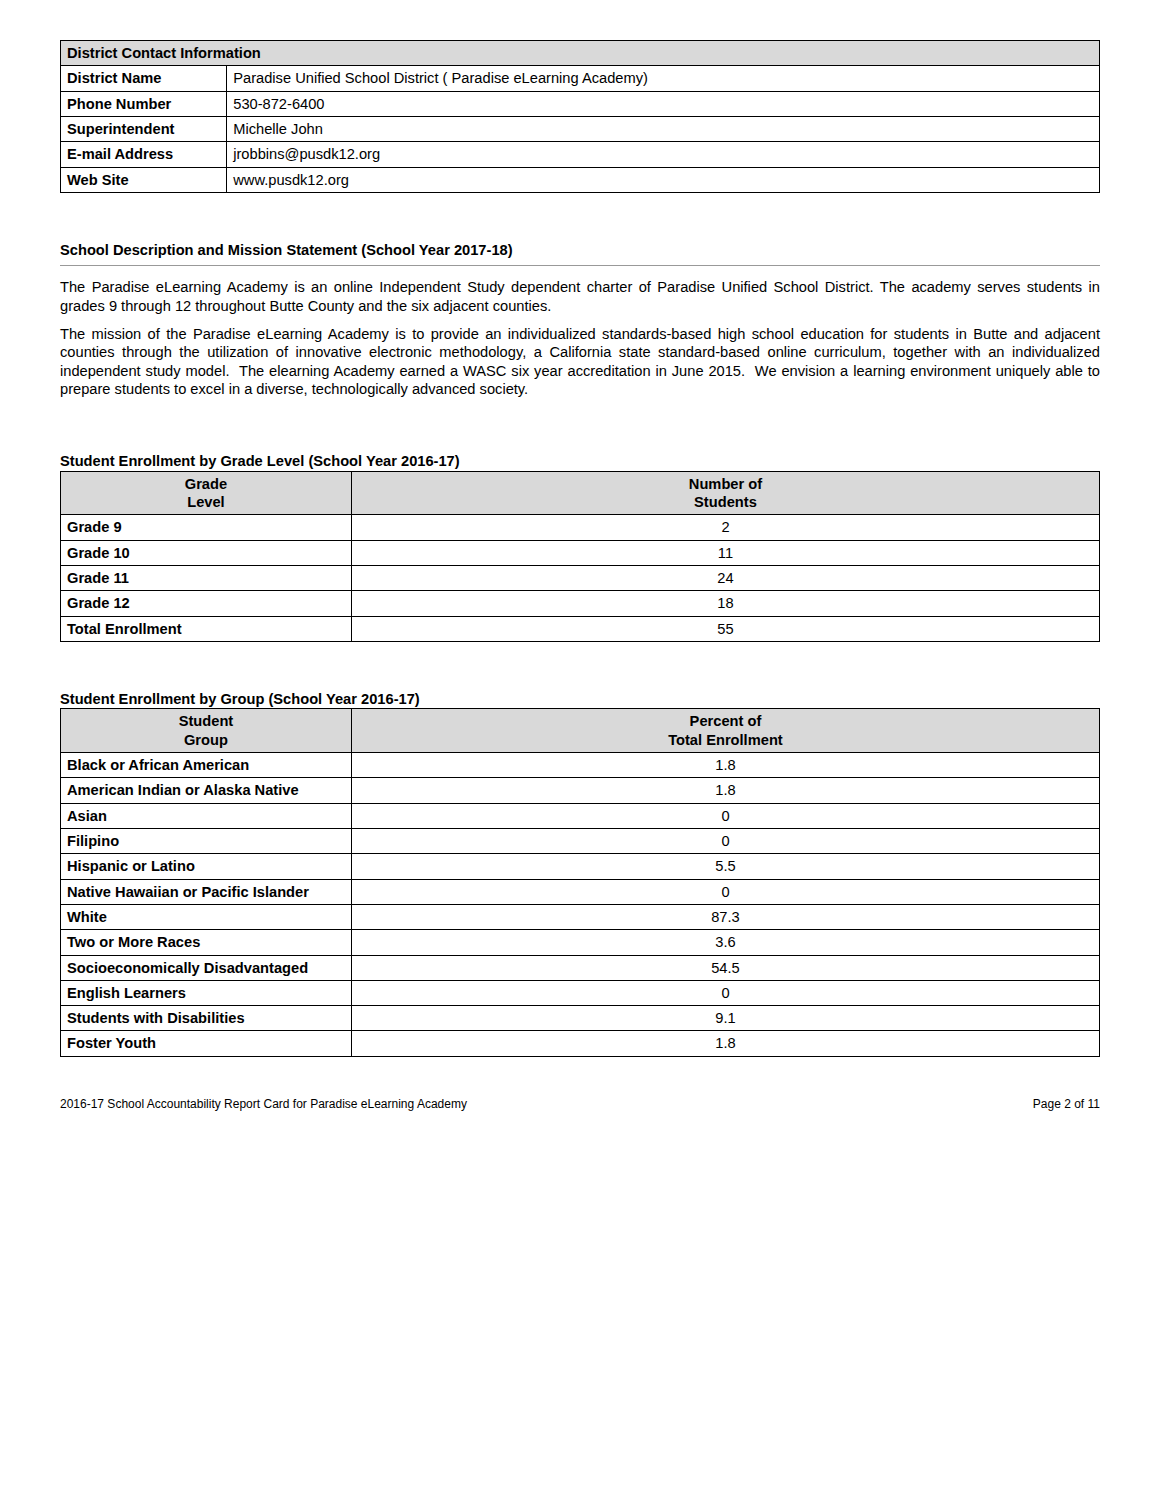| District Contact Information |
| District Name | Paradise Unified School District ( Paradise eLearning Academy) |
| Phone Number | 530-872-6400 |
| Superintendent | Michelle John |
| E-mail Address | jrobbins@pusdk12.org |
| Web Site | www.pusdk12.org |
School Description and Mission Statement (School Year 2017-18)
The Paradise eLearning Academy is an online Independent Study dependent charter of Paradise Unified School District. The academy serves students in grades 9 through 12 throughout Butte County and the six adjacent counties.
The mission of the Paradise eLearning Academy is to provide an individualized standards-based high school education for students in Butte and adjacent counties through the utilization of innovative electronic methodology, a California state standard-based online curriculum, together with an individualized independent study model. The elearning Academy earned a WASC six year accreditation in June 2015. We envision a learning environment uniquely able to prepare students to excel in a diverse, technologically advanced society.
Student Enrollment by Grade Level (School Year 2016-17)
| Grade Level | Number of Students |
| Grade 9 | 2 |
| Grade 10 | 11 |
| Grade 11 | 24 |
| Grade 12 | 18 |
| Total Enrollment | 55 |
Student Enrollment by Group (School Year 2016-17)
| Student Group | Percent of Total Enrollment |
| Black or African American | 1.8 |
| American Indian or Alaska Native | 1.8 |
| Asian | 0 |
| Filipino | 0 |
| Hispanic or Latino | 5.5 |
| Native Hawaiian or Pacific Islander | 0 |
| White | 87.3 |
| Two or More Races | 3.6 |
| Socioeconomically Disadvantaged | 54.5 |
| English Learners | 0 |
| Students with Disabilities | 9.1 |
| Foster Youth | 1.8 |
2016-17 School Accountability Report Card for Paradise eLearning Academy Page 2 of 11